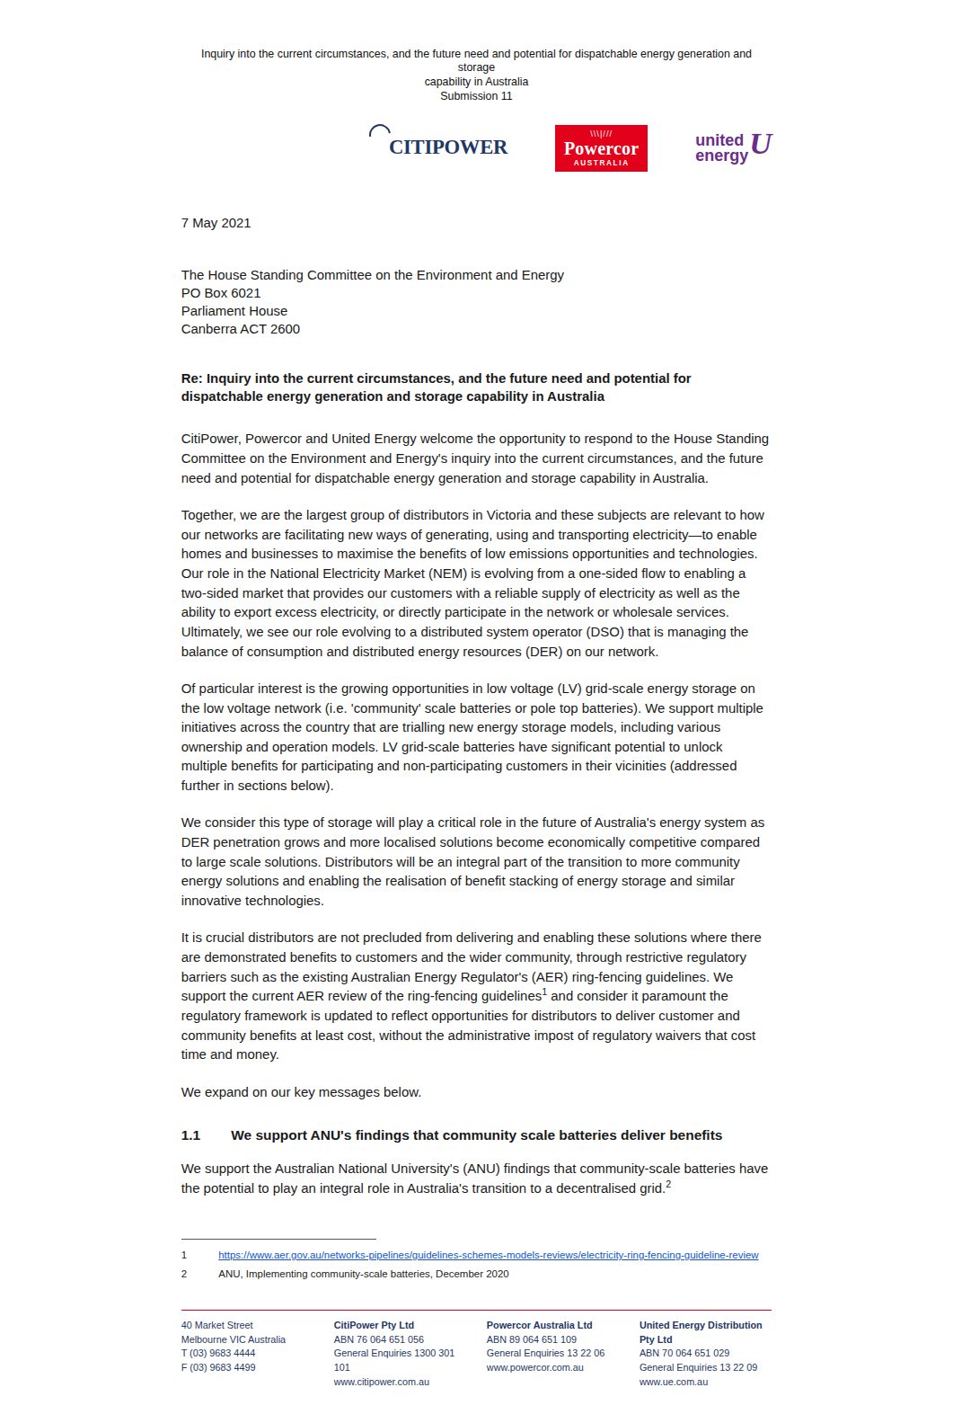Inquiry into the current circumstances, and the future need and potential for dispatchable energy generation and storage capability in Australia Submission 11
CITIPOWER
\\\|/// Powercor AUSTRALIA
united
energyU
7 May 2021
The House Standing Committee on the Environment and Energy
PO Box 6021
Parliament House
Canberra ACT 2600
Re: Inquiry into the current circumstances, and the future need and potential for dispatchable energy generation and storage capability in Australia
CitiPower, Powercor and United Energy welcome the opportunity to respond to the House Standing Committee on the Environment and Energy's inquiry into the current circumstances, and the future need and potential for dispatchable energy generation and storage capability in Australia.
Together, we are the largest group of distributors in Victoria and these subjects are relevant to how our networks are facilitating new ways of generating, using and transporting electricity—to enable homes and businesses to maximise the benefits of low emissions opportunities and technologies. Our role in the National Electricity Market (NEM) is evolving from a one-sided flow to enabling a two-sided market that provides our customers with a reliable supply of electricity as well as the ability to export excess electricity, or directly participate in the network or wholesale services. Ultimately, we see our role evolving to a distributed system operator (DSO) that is managing the balance of consumption and distributed energy resources (DER) on our network.
Of particular interest is the growing opportunities in low voltage (LV) grid-scale energy storage on the low voltage network (i.e. 'community' scale batteries or pole top batteries). We support multiple initiatives across the country that are trialling new energy storage models, including various ownership and operation models. LV grid-scale batteries have significant potential to unlock multiple benefits for participating and non-participating customers in their vicinities (addressed further in sections below).
We consider this type of storage will play a critical role in the future of Australia's energy system as DER penetration grows and more localised solutions become economically competitive compared to large scale solutions. Distributors will be an integral part of the transition to more community energy solutions and enabling the realisation of benefit stacking of energy storage and similar innovative technologies.
It is crucial distributors are not precluded from delivering and enabling these solutions where there are demonstrated benefits to customers and the wider community, through restrictive regulatory barriers such as the existing Australian Energy Regulator's (AER) ring-fencing guidelines. We support the current AER review of the ring-fencing guidelines1 and consider it paramount the regulatory framework is updated to reflect opportunities for distributors to deliver customer and community benefits at least cost, without the administrative impost of regulatory waivers that cost time and money.
We expand on our key messages below.
1.1 We support ANU's findings that community scale batteries deliver benefits
We support the Australian National University's (ANU) findings that community-scale batteries have the potential to play an integral role in Australia's transition to a decentralised grid.2
1 https://www.aer.gov.au/networks-pipelines/guidelines-schemes-models-reviews/electricity-ring-fencing-guideline-review
2 ANU, Implementing community-scale batteries, December 2020
40 Market Street
Melbourne VIC Australia
T (03) 9683 4444
F (03) 9683 4499
CitiPower Pty Ltd
ABN 76 064 651 056
General Enquiries 1300 301 101
www.citipower.com.au
Powercor Australia Ltd
ABN 89 064 651 109
General Enquiries 13 22 06
www.powercor.com.au
United Energy Distribution Pty Ltd
ABN 70 064 651 029
General Enquiries 13 22 09
www.ue.com.au